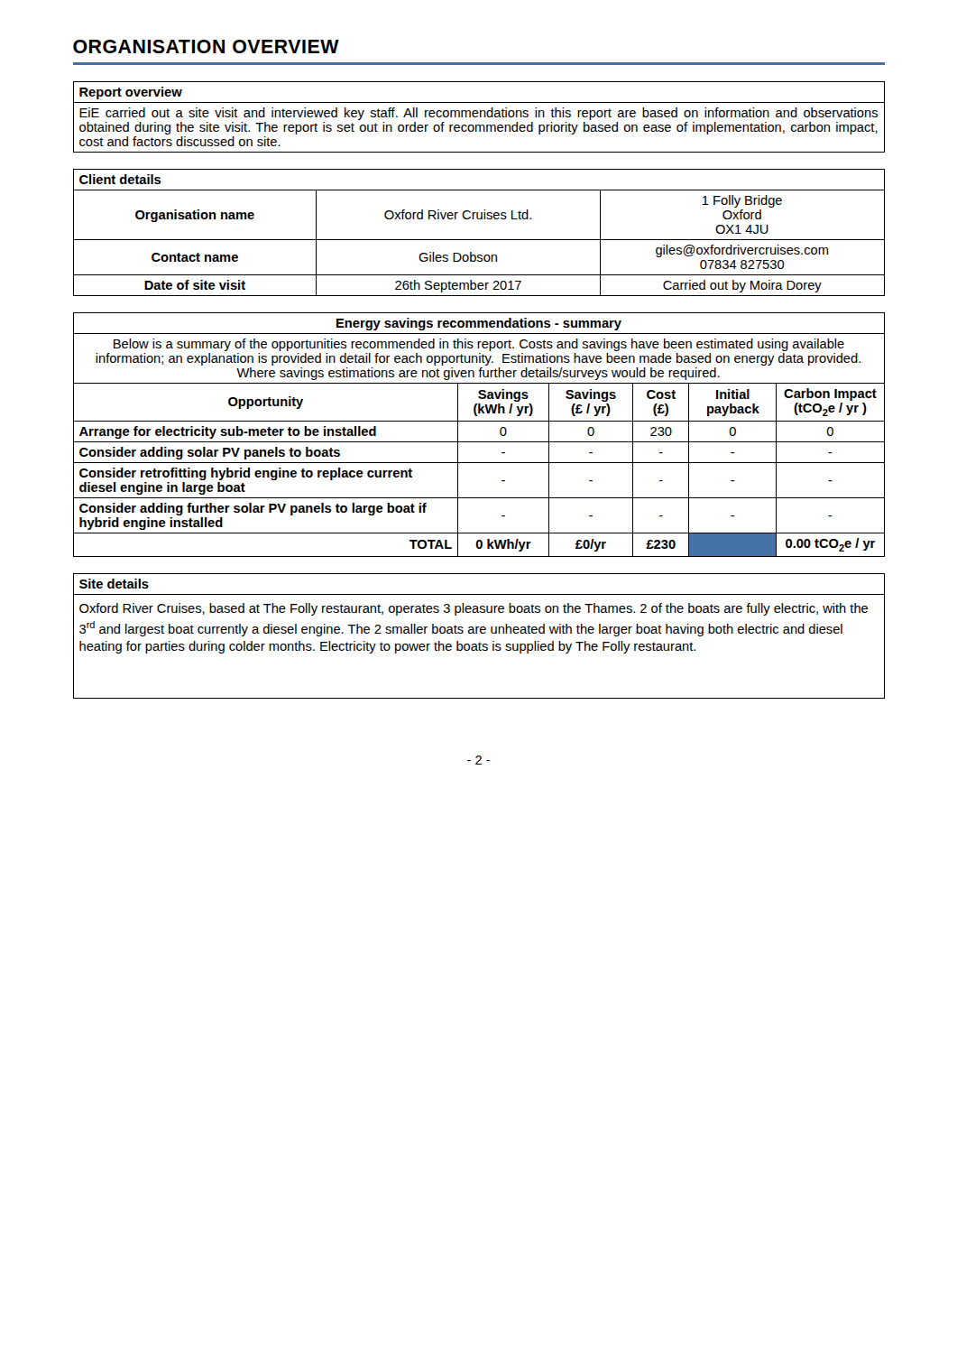ORGANISATION OVERVIEW
| Report overview |
| EiE carried out a site visit and interviewed key staff. All recommendations in this report are based on information and observations obtained during the site visit. The report is set out in order of recommended priority based on ease of implementation, carbon impact, cost and factors discussed on site. |
| Client details |
| Organisation name | Oxford River Cruises Ltd. | 1 Folly Bridge Oxford OX1 4JU |
| Contact name | Giles Dobson | giles@oxfordrivercruises.com 07834 827530 |
| Date of site visit | 26th September 2017 | Carried out by Moira Dorey |
| Energy savings recommendations - summary |
| Below is a summary of the opportunities recommended in this report. Costs and savings have been estimated using available information; an explanation is provided in detail for each opportunity. Estimations have been made based on energy data provided. Where savings estimations are not given further details/surveys would be required. |
| Opportunity | Savings (kWh / yr) | Savings (£ / yr) | Cost (£) | Initial payback | Carbon Impact (tCO 2 e / yr ) |
| Arrange for electricity sub-meter to be installed | 0 | 0 | 230 | 0 | 0 |
| Consider adding solar PV panels to boats | - | - | - | - | - |
| Consider retrofitting hybrid engine to replace current diesel engine in large boat | - | - | - | - | - |
| Consider adding further solar PV panels to large boat if hybrid engine installed | - | - | - | - | - |
| TOTAL | 0 kWh/yr | £0/yr | £230 | | 0.00 tCO 2 e / yr |
| Site details |
| Oxford River Cruises, based at The Folly restaurant, operates 3 pleasure boats on the Thames. 2 of the boats are fully electric, with the 3 rd and largest boat currently a diesel engine. The 2 smaller boats are unheated with the larger boat having both electric and diesel heating for parties during colder months. Electricity to power the boats is supplied by The Folly restaurant. |
- 2 -